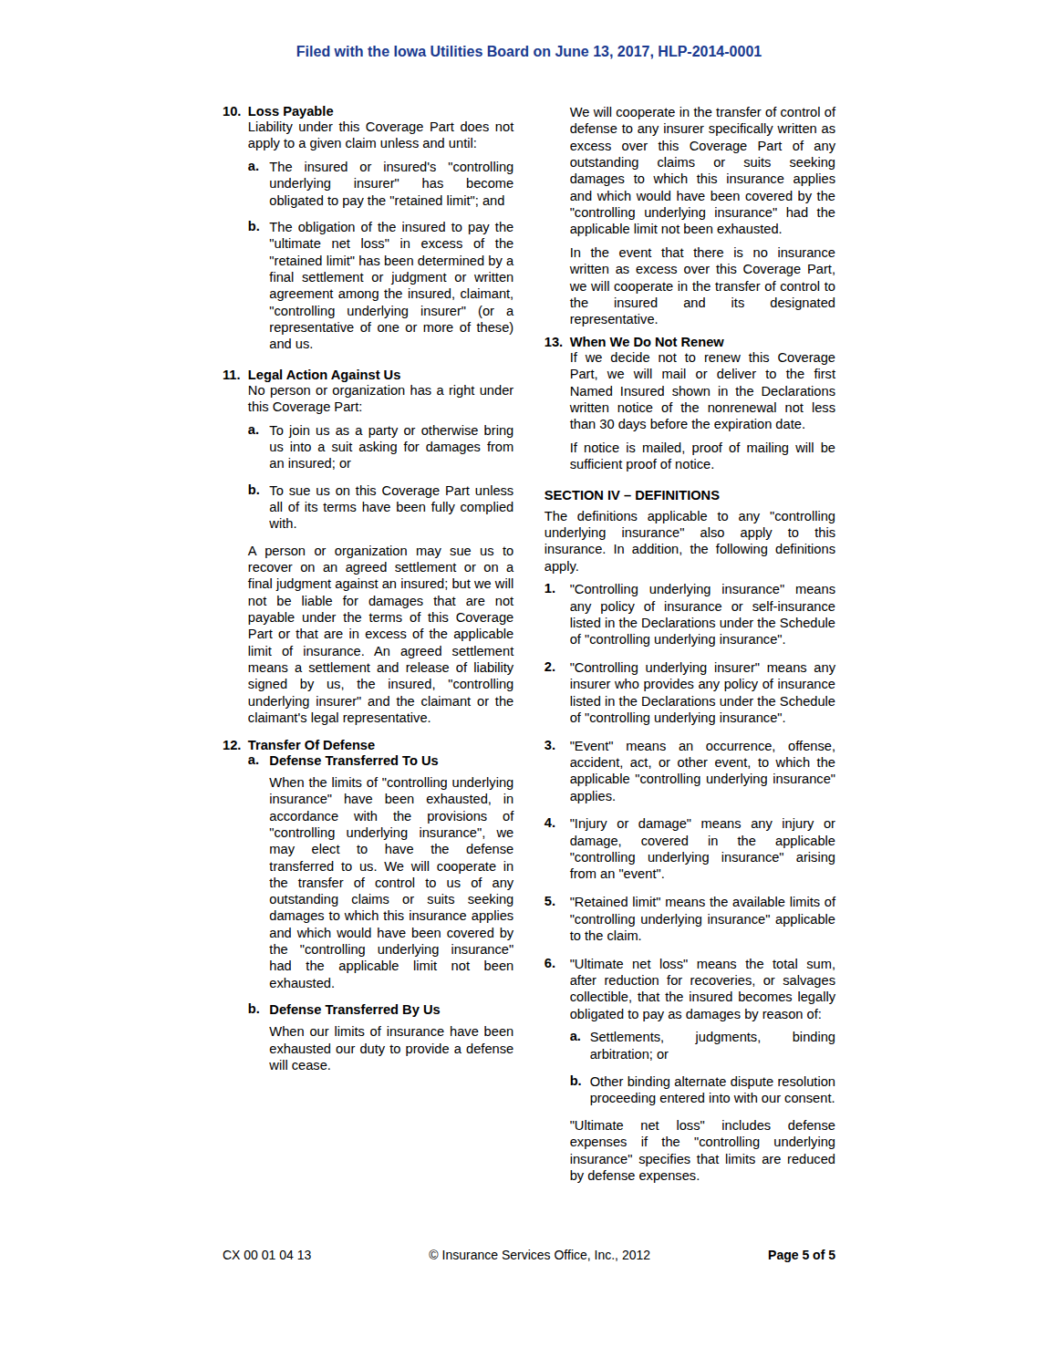Filed with the Iowa Utilities Board on June 13, 2017, HLP-2014-0001
10.
Loss Payable
Liability under this Coverage Part does not apply to a given claim unless and until:
a.
The insured or insured's "controlling underlying insurer" has become obligated to pay the "retained limit"; and
b.
The obligation of the insured to pay the "ultimate net loss" in excess of the "retained limit" has been determined by a final settlement or judgment or written agreement among the insured, claimant, "controlling underlying insurer" (or a representative of one or more of these) and us.
11.
Legal Action Against Us
No person or organization has a right under this Coverage Part:
a.
To join us as a party or otherwise bring us into a suit asking for damages from an insured; or
b.
To sue us on this Coverage Part unless all of its terms have been fully complied with.
A person or organization may sue us to recover on an agreed settlement or on a final judgment against an insured; but we will not be liable for damages that are not payable under the terms of this Coverage Part or that are in excess of the applicable limit of insurance. An agreed settlement means a settlement and release of liability signed by us, the insured, "controlling underlying insurer" and the claimant or the claimant's legal representative.
12.
Transfer Of Defense
a.
Defense Transferred To Us
When the limits of "controlling underlying insurance" have been exhausted, in accordance with the provisions of "controlling underlying insurance", we may elect to have the defense transferred to us. We will cooperate in the transfer of control to us of any outstanding claims or suits seeking damages to which this insurance applies and which would have been covered by the "controlling underlying insurance" had the applicable limit not been exhausted.
b.
Defense Transferred By Us
When our limits of insurance have been exhausted our duty to provide a defense will cease.
We will cooperate in the transfer of control of defense to any insurer specifically written as excess over this Coverage Part of any outstanding claims or suits seeking damages to which this insurance applies and which would have been covered by the "controlling underlying insurance" had the applicable limit not been exhausted.
In the event that there is no insurance written as excess over this Coverage Part, we will cooperate in the transfer of control to the insured and its designated representative.
13.
When We Do Not Renew
If we decide not to renew this Coverage Part, we will mail or deliver to the first Named Insured shown in the Declarations written notice of the nonrenewal not less than 30 days before the expiration date.
If notice is mailed, proof of mailing will be sufficient proof of notice.
SECTION IV – DEFINITIONS
The definitions applicable to any "controlling underlying insurance" also apply to this insurance. In addition, the following definitions apply.
1.
"Controlling underlying insurance" means any policy of insurance or self-insurance listed in the Declarations under the Schedule of "controlling underlying insurance".
2.
"Controlling underlying insurer" means any insurer who provides any policy of insurance listed in the Declarations under the Schedule of "controlling underlying insurance".
3.
"Event" means an occurrence, offense, accident, act, or other event, to which the applicable "controlling underlying insurance" applies.
4.
"Injury or damage" means any injury or damage, covered in the applicable "controlling underlying insurance" arising from an "event".
5.
"Retained limit" means the available limits of "controlling underlying insurance" applicable to the claim.
6.
"Ultimate net loss" means the total sum, after reduction for recoveries, or salvages collectible, that the insured becomes legally obligated to pay as damages by reason of:
a.
Settlements, judgments, binding arbitration; or
b.
Other binding alternate dispute resolution proceeding entered into with our consent.
"Ultimate net loss" includes defense expenses if the "controlling underlying insurance" specifies that limits are reduced by defense expenses.
CX 00 01 04 13
© Insurance Services Office, Inc., 2012
Page 5 of 5